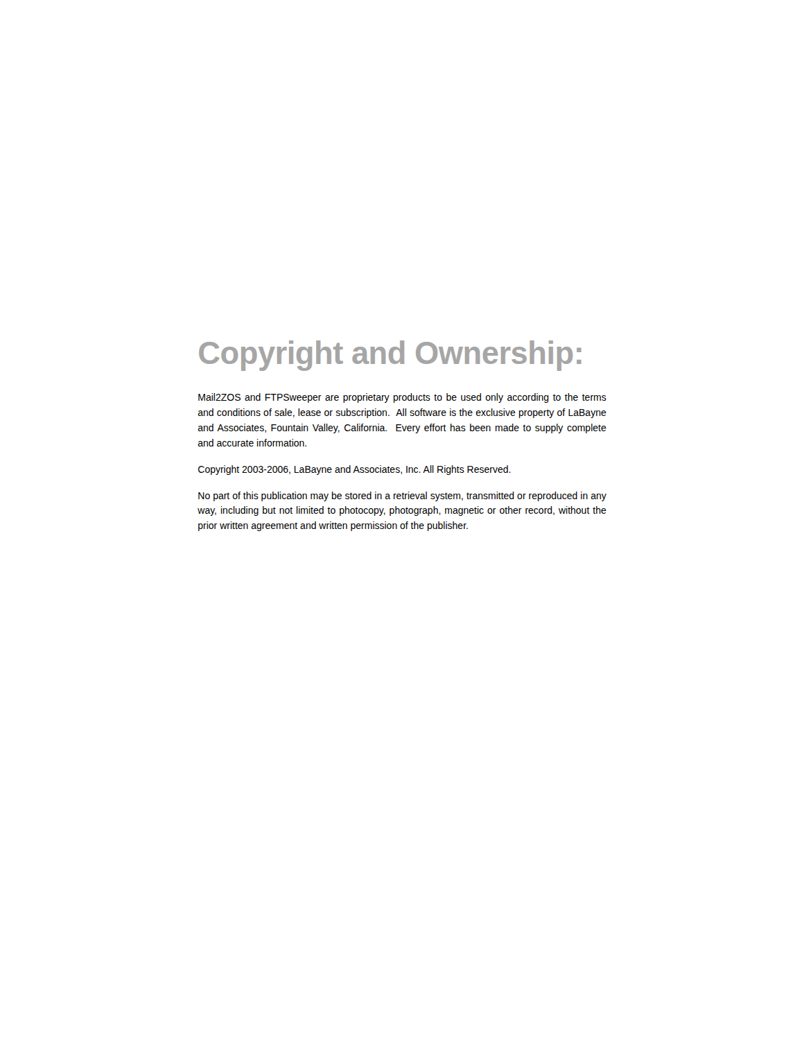Copyright and Ownership:
Mail2ZOS and FTPSweeper are proprietary products to be used only according to the terms and conditions of sale, lease or subscription. All software is the exclusive property of LaBayne and Associates, Fountain Valley, California. Every effort has been made to supply complete and accurate information.
Copyright 2003-2006, LaBayne and Associates, Inc. All Rights Reserved.
No part of this publication may be stored in a retrieval system, transmitted or reproduced in any way, including but not limited to photocopy, photograph, magnetic or other record, without the prior written agreement and written permission of the publisher.